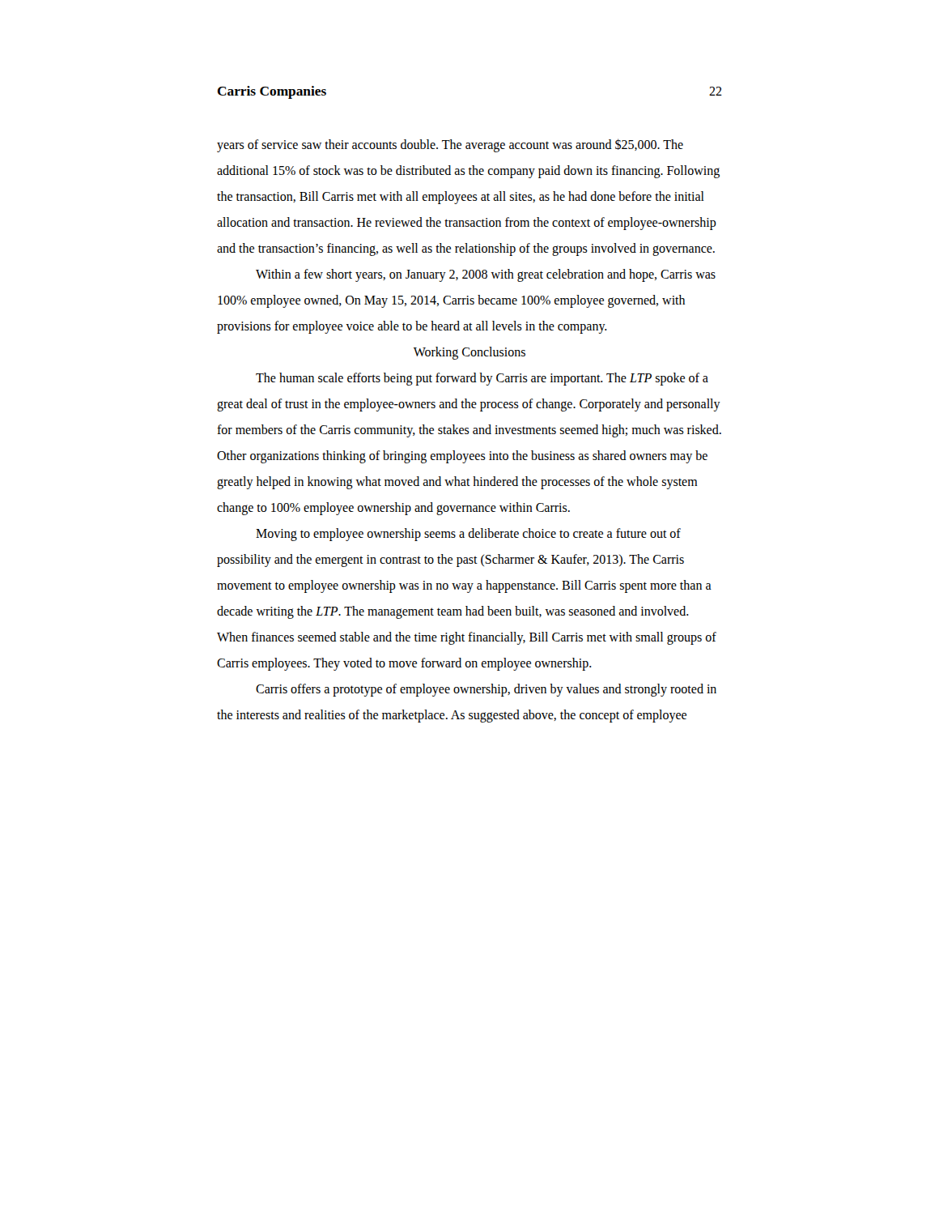Carris Companies 22
years of service saw their accounts double. The average account was around $25,000. The additional 15% of stock was to be distributed as the company paid down its financing. Following the transaction, Bill Carris met with all employees at all sites, as he had done before the initial allocation and transaction. He reviewed the transaction from the context of employee-ownership and the transaction’s financing, as well as the relationship of the groups involved in governance.
Within a few short years, on January 2, 2008 with great celebration and hope, Carris was 100% employee owned, On May 15, 2014, Carris became 100% employee governed, with provisions for employee voice able to be heard at all levels in the company.
Working Conclusions
The human scale efforts being put forward by Carris are important. The LTP spoke of a great deal of trust in the employee-owners and the process of change. Corporately and personally for members of the Carris community, the stakes and investments seemed high; much was risked. Other organizations thinking of bringing employees into the business as shared owners may be greatly helped in knowing what moved and what hindered the processes of the whole system change to 100% employee ownership and governance within Carris.
Moving to employee ownership seems a deliberate choice to create a future out of possibility and the emergent in contrast to the past (Scharmer & Kaufer, 2013). The Carris movement to employee ownership was in no way a happenstance. Bill Carris spent more than a decade writing the LTP. The management team had been built, was seasoned and involved. When finances seemed stable and the time right financially, Bill Carris met with small groups of Carris employees. They voted to move forward on employee ownership.
Carris offers a prototype of employee ownership, driven by values and strongly rooted in the interests and realities of the marketplace. As suggested above, the concept of employee